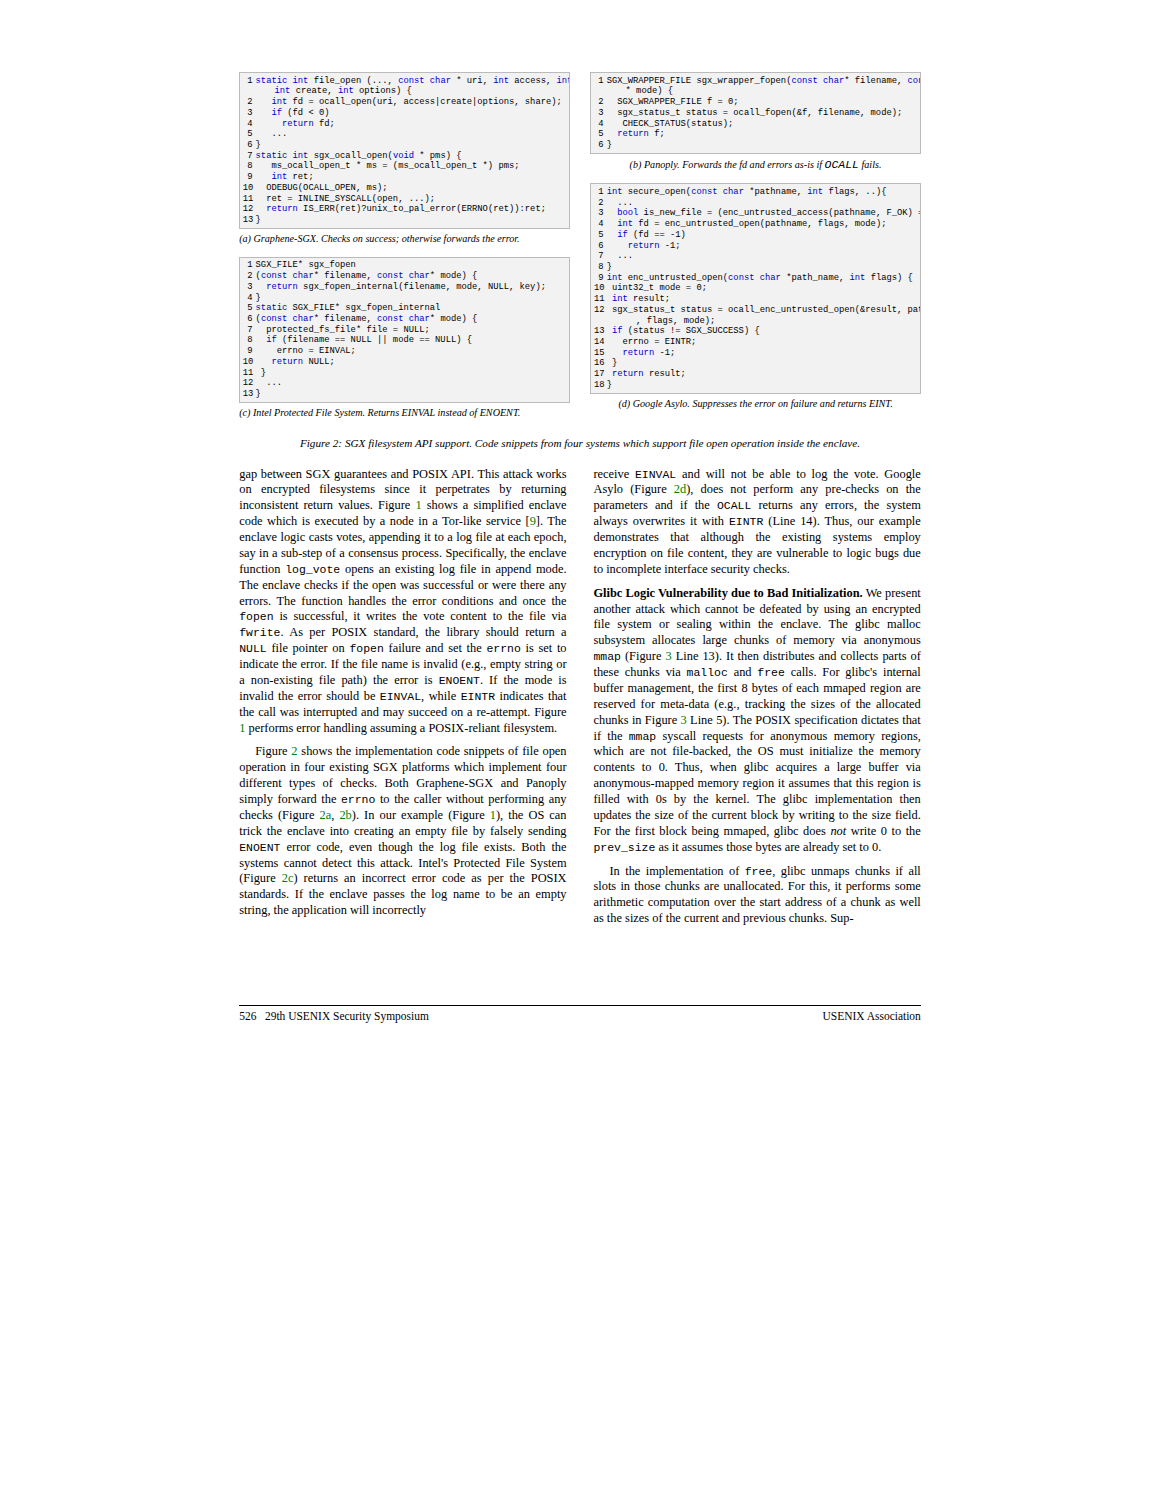1 static int file_open (..., const char * uri, int access, int share,
      int create, int options) {
2   int fd = ocall_open(uri, access|create|options, share);
3   if (fd < 0)
4     return fd;
5   ...
6}
7 static int sgx_ocall_open(void * pms) {
8   ms_ocall_open_t * ms = (ms_ocall_open_t *) pms;
9   int ret;
10  ODEBUG(OCALL_OPEN, ms);
11  ret = INLINE_SYSCALL(open, ...);
12  return IS_ERR(ret)?unix_to_pal_error(ERRNO(ret)):ret;
13}
(a) Graphene-SGX. Checks on success; otherwise forwards the error.
1 SGX_FILE* sgx_fopen
2(const char* filename, const char* mode) {
3  return sgx_fopen_internal(filename, mode, NULL, key);
4}
5 static SGX_FILE* sgx_fopen_internal
6(const char* filename, const char* mode) {
7  protected_fs_file* file = NULL;
8  if (filename == NULL || mode == NULL) {
9    errno = EINVAL;
10   return NULL;
11 }
12  ...
13}
(c) Intel Protected File System. Returns EINVAL instead of ENOENT.
1 SGX_WRAPPER_FILE sgx_wrapper_fopen(const char* filename, const char
      * mode) {
2  SGX_WRAPPER_FILE f = 0;
3  sgx_status_t status = ocall_fopen(&f, filename, mode);
4   CHECK_STATUS(status);
5  return f;
6}
(b) Panoply. Forwards the fd and errors as-is if OCALL fails.
1 int secure_open(const char *pathname, int flags, ..){
2  ...
3  bool is_new_file = (enc_untrusted_access(pathname, F_OK) == -1);
4  int fd = enc_untrusted_open(pathname, flags, mode);
5  if (fd == -1)
6    return -1;
7  ...
8}
9 int enc_untrusted_open(const char *path_name, int flags) {
10 uint32_t mode = 0;
11 int result;
12 sgx_status_t status = ocall_enc_untrusted_open(&result, path_name
        , flags, mode);
13 if (status != SGX_SUCCESS) {
14   errno = EINTR;
15   return -1;
16 }
17 return result;
18}
(d) Google Asylo. Suppresses the error on failure and returns EINT.
Figure 2: SGX filesystem API support. Code snippets from four systems which support file open operation inside the enclave.
gap between SGX guarantees and POSIX API. This attack works on encrypted filesystems since it perpetrates by returning inconsistent return values. Figure 1 shows a simplified enclave code which is executed by a node in a Tor-like service [9]. The enclave logic casts votes, appending it to a log file at each epoch, say in a sub-step of a consensus process. Specifically, the enclave function log_vote opens an existing log file in append mode. The enclave checks if the open was successful or were there any errors. The function handles the error conditions and once the fopen is successful, it writes the vote content to the file via fwrite. As per POSIX standard, the library should return a NULL file pointer on fopen failure and set the errno is set to indicate the error. If the file name is invalid (e.g., empty string or a non-existing file path) the error is ENOENT. If the mode is invalid the error should be EINVAL, while EINTR indicates that the call was interrupted and may succeed on a re-attempt. Figure 1 performs error handling assuming a POSIX-reliant filesystem.
Figure 2 shows the implementation code snippets of file open operation in four existing SGX platforms which implement four different types of checks. Both Graphene-SGX and Panoply simply forward the errno to the caller without performing any checks (Figure 2a, 2b). In our example (Figure 1), the OS can trick the enclave into creating an empty file by falsely sending ENOENT error code, even though the log file exists. Both the systems cannot detect this attack. Intel's Protected File System (Figure 2c) returns an incorrect error code as per the POSIX standards. If the enclave passes the log name to be an empty string, the application will incorrectly
receive EINVAL and will not be able to log the vote. Google Asylo (Figure 2d), does not perform any pre-checks on the parameters and if the OCALL returns any errors, the system always overwrites it with EINTR (Line 14). Thus, our example demonstrates that although the existing systems employ encryption on file content, they are vulnerable to logic bugs due to incomplete interface security checks.
Glibc Logic Vulnerability due to Bad Initialization. We present another attack which cannot be defeated by using an encrypted file system or sealing within the enclave. The glibc malloc subsystem allocates large chunks of memory via anonymous mmap (Figure 3 Line 13). It then distributes and collects parts of these chunks via malloc and free calls. For glibc's internal buffer management, the first 8 bytes of each mmaped region are reserved for meta-data (e.g., tracking the sizes of the allocated chunks in Figure 3 Line 5). The POSIX specification dictates that if the mmap syscall requests for anonymous memory regions, which are not file-backed, the OS must initialize the memory contents to 0. Thus, when glibc acquires a large buffer via anonymous-mapped memory region it assumes that this region is filled with 0s by the kernel. The glibc implementation then updates the size of the current block by writing to the size field. For the first block being mmaped, glibc does not write 0 to the prev_size as it assumes those bytes are already set to 0.
In the implementation of free, glibc unmaps chunks if all slots in those chunks are unallocated. For this, it performs some arithmetic computation over the start address of a chunk as well as the sizes of the current and previous chunks. Sup-
526 29th USENIX Security Symposium
USENIX Association